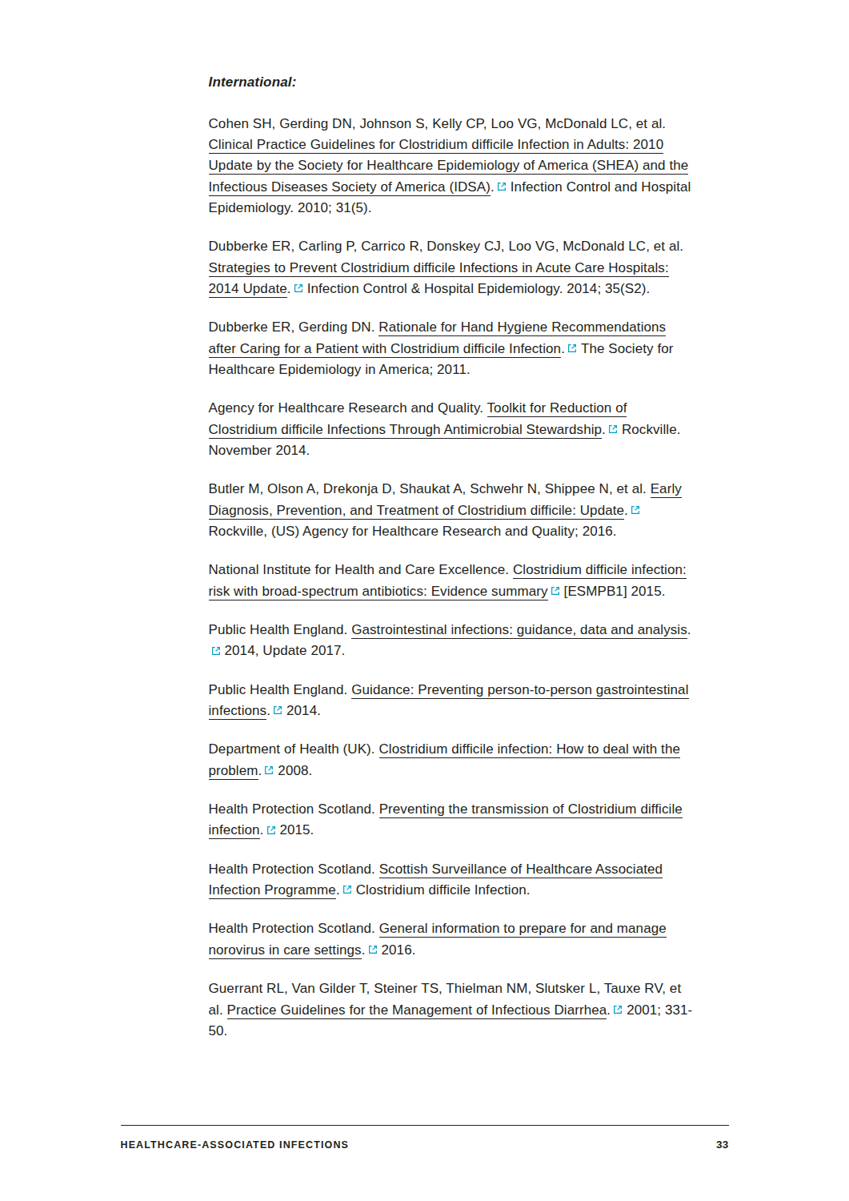International:
Cohen SH, Gerding DN, Johnson S, Kelly CP, Loo VG, McDonald LC, et al. Clinical Practice Guidelines for Clostridium difficile Infection in Adults: 2010 Update by the Society for Healthcare Epidemiology of America (SHEA) and the Infectious Diseases Society of America (IDSA). Infection Control and Hospital Epidemiology. 2010; 31(5).
Dubberke ER, Carling P, Carrico R, Donskey CJ, Loo VG, McDonald LC, et al. Strategies to Prevent Clostridium difficile Infections in Acute Care Hospitals: 2014 Update. Infection Control & Hospital Epidemiology. 2014; 35(S2).
Dubberke ER, Gerding DN. Rationale for Hand Hygiene Recommendations after Caring for a Patient with Clostridium difficile Infection. The Society for Healthcare Epidemiology in America; 2011.
Agency for Healthcare Research and Quality. Toolkit for Reduction of Clostridium difficile Infections Through Antimicrobial Stewardship. Rockville. November 2014.
Butler M, Olson A, Drekonja D, Shaukat A, Schwehr N, Shippee N, et al. Early Diagnosis, Prevention, and Treatment of Clostridium difficile: Update. Rockville, (US) Agency for Healthcare Research and Quality; 2016.
National Institute for Health and Care Excellence. Clostridium difficile infection: risk with broad-spectrum antibiotics: Evidence summary [ESMPB1] 2015.
Public Health England. Gastrointestinal infections: guidance, data and analysis. 2014, Update 2017.
Public Health England. Guidance: Preventing person-to-person gastrointestinal infections. 2014.
Department of Health (UK). Clostridium difficile infection: How to deal with the problem. 2008.
Health Protection Scotland. Preventing the transmission of Clostridium difficile infection. 2015.
Health Protection Scotland. Scottish Surveillance of Healthcare Associated Infection Programme. Clostridium difficile Infection.
Health Protection Scotland. General information to prepare for and manage norovirus in care settings. 2016.
Guerrant RL, Van Gilder T, Steiner TS, Thielman NM, Slutsker L, Tauxe RV, et al. Practice Guidelines for the Management of Infectious Diarrhea. 2001; 331-50.
Healthcare-Associated Infections 33